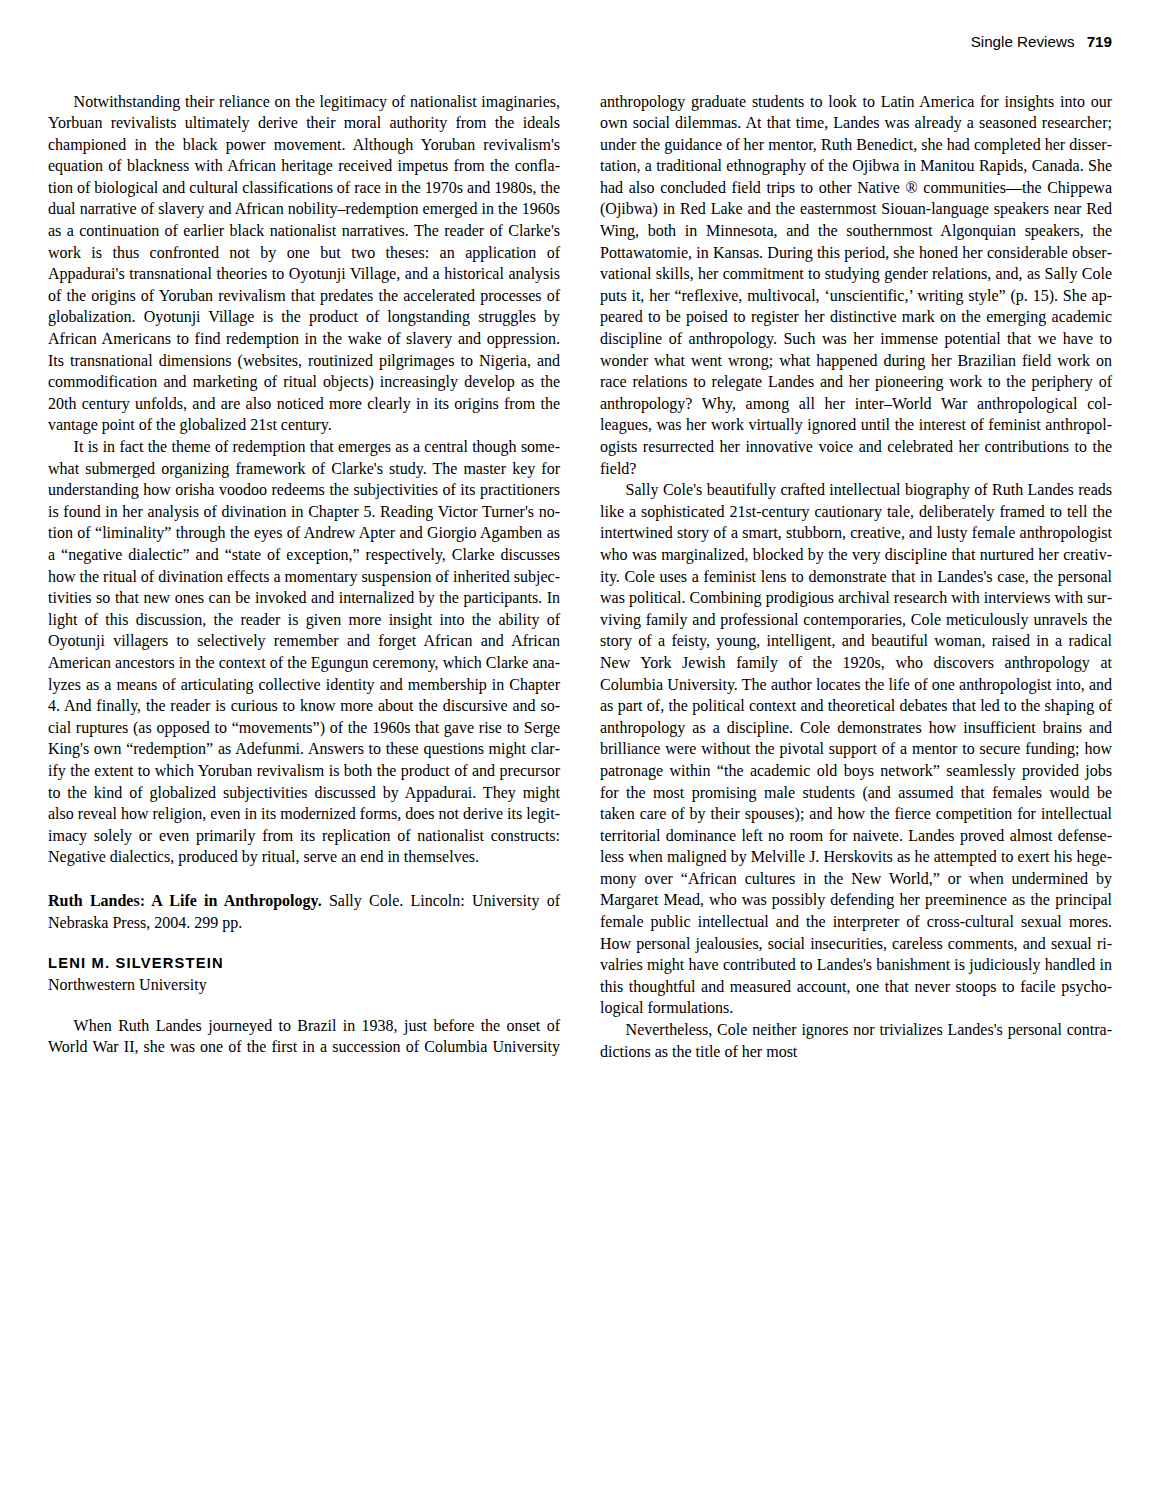Single Reviews 719
Notwithstanding their reliance on the legitimacy of nationalist imaginaries, Yorbuan revivalists ultimately derive their moral authority from the ideals championed in the black power movement. Although Yoruban revivalism's equation of blackness with African heritage received impetus from the conflation of biological and cultural classifications of race in the 1970s and 1980s, the dual narrative of slavery and African nobility–redemption emerged in the 1960s as a continuation of earlier black nationalist narratives. The reader of Clarke's work is thus confronted not by one but two theses: an application of Appadurai's transnational theories to Oyotunji Village, and a historical analysis of the origins of Yoruban revivalism that predates the accelerated processes of globalization. Oyotunji Village is the product of longstanding struggles by African Americans to find redemption in the wake of slavery and oppression. Its transnational dimensions (websites, routinized pilgrimages to Nigeria, and commodification and marketing of ritual objects) increasingly develop as the 20th century unfolds, and are also noticed more clearly in its origins from the vantage point of the globalized 21st century.
It is in fact the theme of redemption that emerges as a central though somewhat submerged organizing framework of Clarke's study. The master key for understanding how orisha voodoo redeems the subjectivities of its practitioners is found in her analysis of divination in Chapter 5. Reading Victor Turner's notion of “liminality” through the eyes of Andrew Apter and Giorgio Agamben as a “negative dialectic” and “state of exception,” respectively, Clarke discusses how the ritual of divination effects a momentary suspension of inherited subjectivities so that new ones can be invoked and internalized by the participants. In light of this discussion, the reader is given more insight into the ability of Oyotunji villagers to selectively remember and forget African and African American ancestors in the context of the Egungun ceremony, which Clarke analyzes as a means of articulating collective identity and membership in Chapter 4. And finally, the reader is curious to know more about the discursive and social ruptures (as opposed to “movements”) of the 1960s that gave rise to Serge King's own “redemption” as Adefunmi. Answers to these questions might clarify the extent to which Yoruban revivalism is both the product of and precursor to the kind of globalized subjectivities discussed by Appadurai. They might also reveal how religion, even in its modernized forms, does not derive its legitimacy solely or even primarily from its replication of nationalist constructs: Negative dialectics, produced by ritual, serve an end in themselves.
Ruth Landes: A Life in Anthropology. Sally Cole. Lincoln: University of Nebraska Press, 2004. 299 pp.
LENI M. SILVERSTEIN
Northwestern University
When Ruth Landes journeyed to Brazil in 1938, just before the onset of World War II, she was one of the first in a succession of Columbia University anthropology graduate students to look to Latin America for insights into our own social dilemmas. At that time, Landes was already a seasoned researcher; under the guidance of her mentor, Ruth Benedict, she had completed her dissertation, a traditional ethnography of the Ojibwa in Manitou Rapids, Canada. She had also concluded field trips to other Native ® communities—the Chippewa (Ojibwa) in Red Lake and the easternmost Siouan-language speakers near Red Wing, both in Minnesota, and the southernmost Algonquian speakers, the Pottawatomie, in Kansas. During this period, she honed her considerable observational skills, her commitment to studying gender relations, and, as Sally Cole puts it, her “reflexive, multivocal, ‘unscientific,’ writing style” (p. 15). She appeared to be poised to register her distinctive mark on the emerging academic discipline of anthropology. Such was her immense potential that we have to wonder what went wrong; what happened during her Brazilian field work on race relations to relegate Landes and her pioneering work to the periphery of anthropology? Why, among all her inter–World War anthropological colleagues, was her work virtually ignored until the interest of feminist anthropologists resurrected her innovative voice and celebrated her contributions to the field?
Sally Cole's beautifully crafted intellectual biography of Ruth Landes reads like a sophisticated 21st-century cautionary tale, deliberately framed to tell the intertwined story of a smart, stubborn, creative, and lusty female anthropologist who was marginalized, blocked by the very discipline that nurtured her creativity. Cole uses a feminist lens to demonstrate that in Landes's case, the personal was political. Combining prodigious archival research with interviews with surviving family and professional contemporaries, Cole meticulously unravels the story of a feisty, young, intelligent, and beautiful woman, raised in a radical New York Jewish family of the 1920s, who discovers anthropology at Columbia University. The author locates the life of one anthropologist into, and as part of, the political context and theoretical debates that led to the shaping of anthropology as a discipline. Cole demonstrates how insufficient brains and brilliance were without the pivotal support of a mentor to secure funding; how patronage within “the academic old boys network” seamlessly provided jobs for the most promising male students (and assumed that females would be taken care of by their spouses); and how the fierce competition for intellectual territorial dominance left no room for naivete. Landes proved almost defenseless when maligned by Melville J. Herskovits as he attempted to exert his hegemony over “African cultures in the New World,” or when undermined by Margaret Mead, who was possibly defending her preeminence as the principal female public intellectual and the interpreter of cross-cultural sexual mores. How personal jealousies, social insecurities, careless comments, and sexual rivalries might have contributed to Landes's banishment is judiciously handled in this thoughtful and measured account, one that never stoops to facile psychological formulations.
Nevertheless, Cole neither ignores nor trivializes Landes's personal contradictions as the title of her most